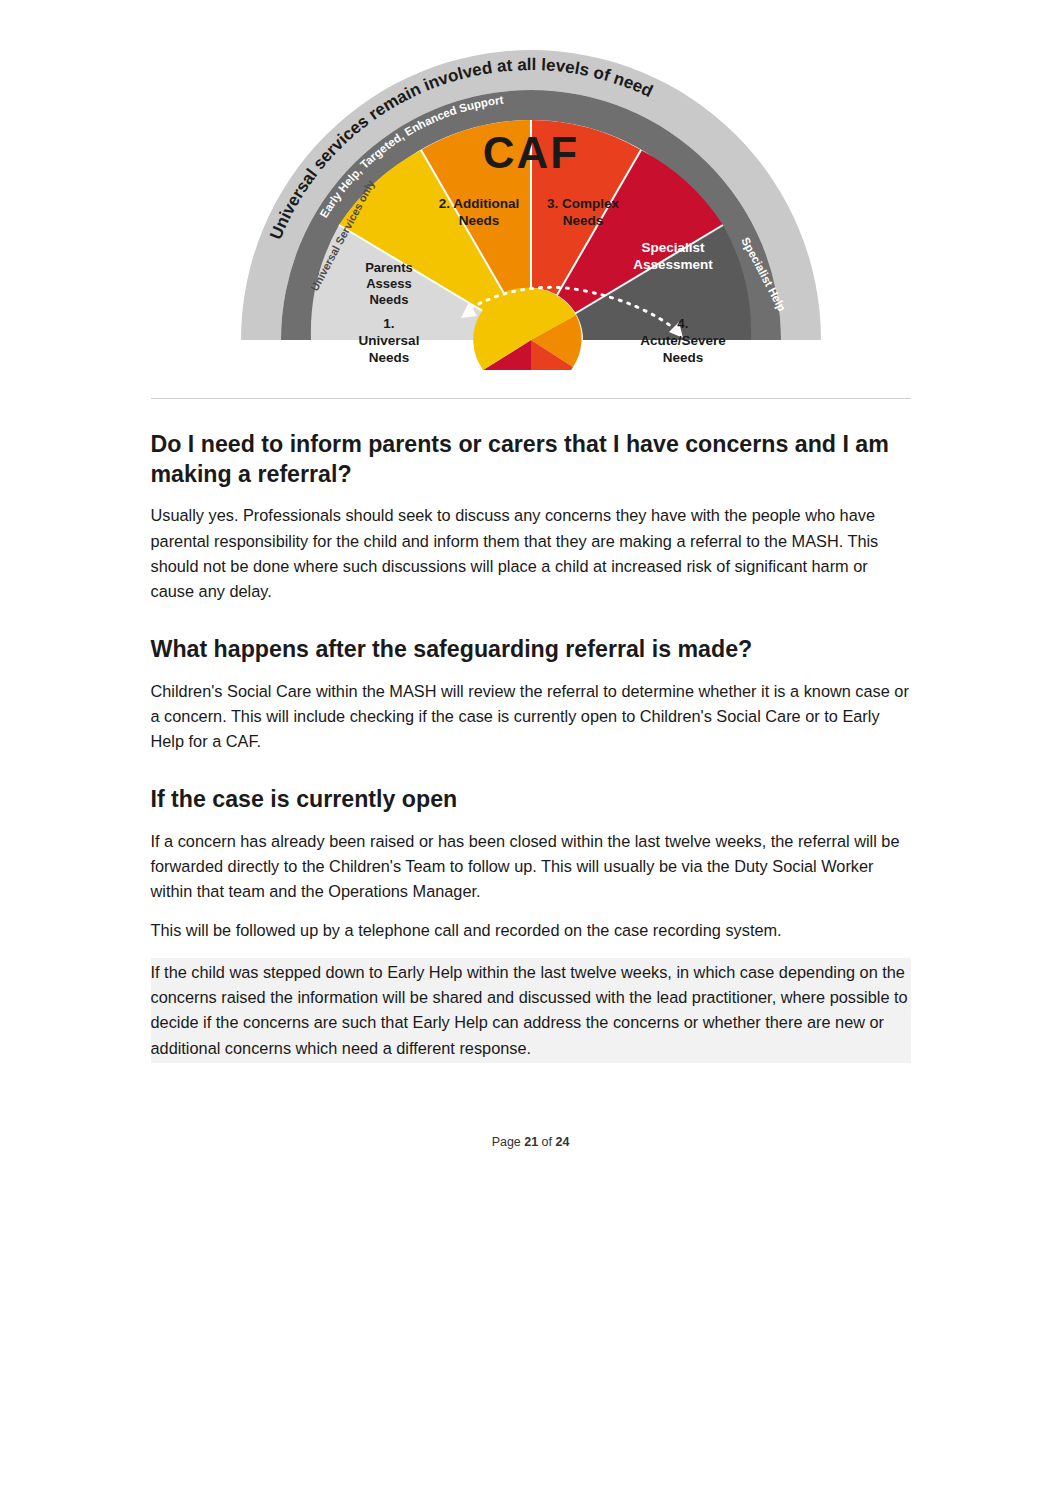Universal services remain involved at all levels of need Early Help, Targeted, Enhanced Support Universal Services only Specialist Help CAF Parents Assess Needs 2. Additional Needs 3. Complex Needs Specialist Assessment 1. Universal Needs 4. Acute/Severe Needs
Do I need to inform parents or carers that I have concerns and I am making a referral?
Usually yes. Professionals should seek to discuss any concerns they have with the people who have parental responsibility for the child and inform them that they are making a referral to the MASH. This should not be done where such discussions will place a child at increased risk of significant harm or cause any delay.
What happens after the safeguarding referral is made?
Children's Social Care within the MASH will review the referral to determine whether it is a known case or a concern. This will include checking if the case is currently open to Children's Social Care or to Early Help for a CAF.
If the case is currently open
If a concern has already been raised or has been closed within the last twelve weeks, the referral will be forwarded directly to the Children's Team to follow up. This will usually be via the Duty Social Worker within that team and the Operations Manager.
This will be followed up by a telephone call and recorded on the case recording system.
If the child was stepped down to Early Help within the last twelve weeks, in which case depending on the concerns raised the information will be shared and discussed with the lead practitioner, where possible to decide if the concerns are such that Early Help can address the concerns or whether there are new or additional concerns which need a different response.
Page 21 of 24